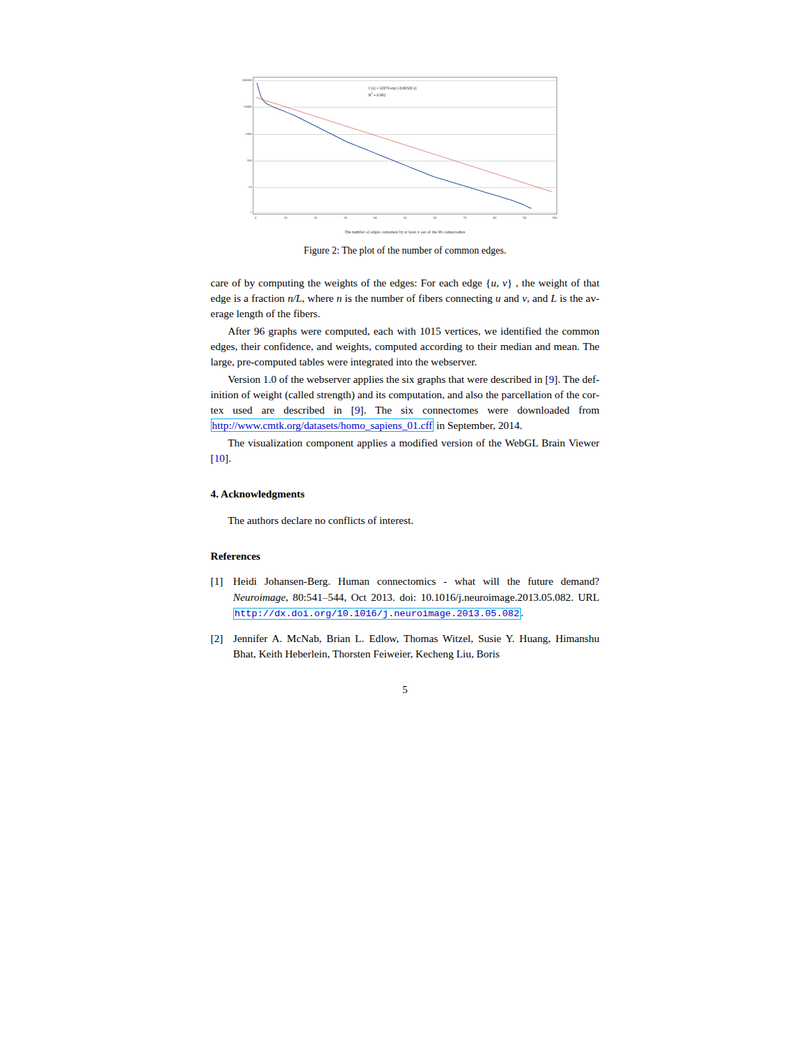100000 10000 1000 100 10 1
f (x) = 22674 exp (-0.06326 x)
R2 = 0.992
0 10 20 30 40 50 60 70 80 90 100
The number of edges contained by at least x out of the 96 connectomes
Figure 2: The plot of the number of common edges.
care of by computing the weights of the edges: For each edge {u, v} , the weight of that edge is a fraction n/L, where n is the number of fibers connecting u and v, and L is the average length of the fibers.
After 96 graphs were computed, each with 1015 vertices, we identified the common edges, their confidence, and weights, computed according to their median and mean. The large, pre-computed tables were integrated into the webserver.
Version 1.0 of the webserver applies the six graphs that were described in [9]. The definition of weight (called strength) and its computation, and also the parcellation of the cortex used are described in [9]. The six connectomes were downloaded from http://www.cmtk.org/datasets/homo_sapiens_01.cff in September, 2014.
The visualization component applies a modified version of the WebGL Brain Viewer [10].
4. Acknowledgments
The authors declare no conflicts of interest.
References
[1] Heidi Johansen-Berg. Human connectomics - what will the future demand? Neuroimage, 80:541–544, Oct 2013. doi: 10.1016/j.neuroimage.2013.05.082. URL http://dx.doi.org/10.1016/j.neuroimage.2013.05.082.
[2] Jennifer A. McNab, Brian L. Edlow, Thomas Witzel, Susie Y. Huang, Himanshu Bhat, Keith Heberlein, Thorsten Feiweier, Kecheng Liu, Boris
5